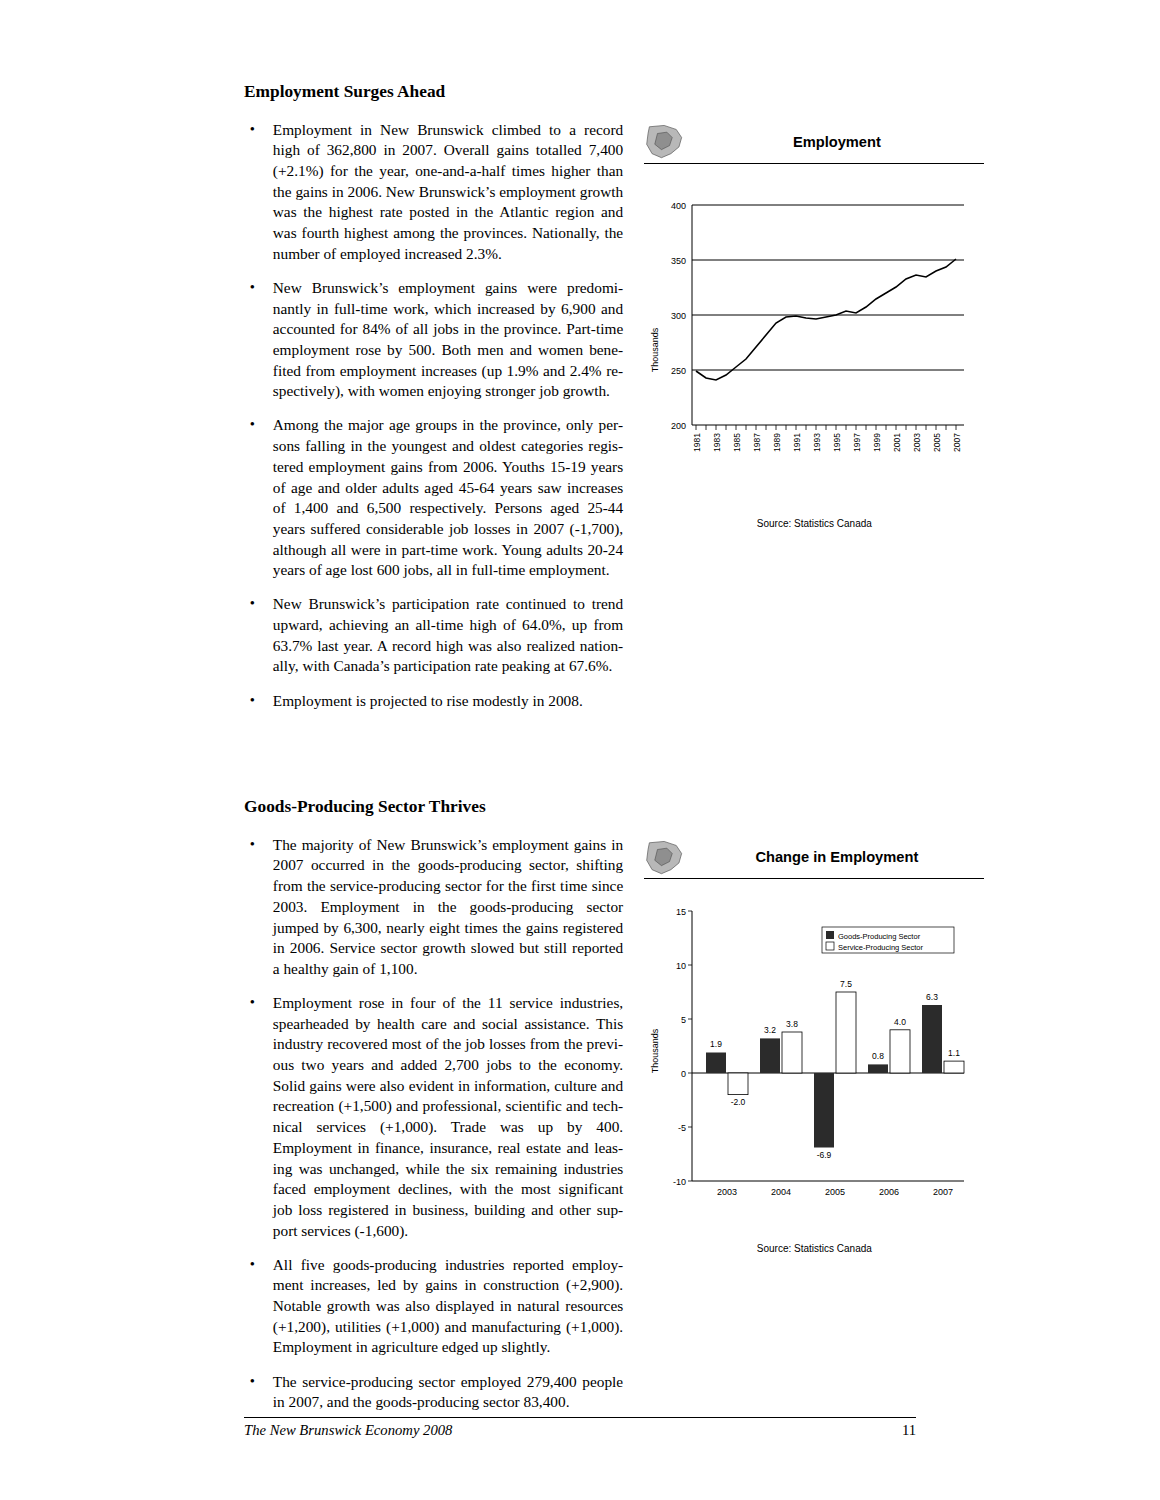Employment Surges Ahead
Employment in New Brunswick climbed to a record high of 362,800 in 2007. Overall gains totalled 7,400 (+2.1%) for the year, one-and-a-half times higher than the gains in 2006. New Brunswick’s employment growth was the highest rate posted in the Atlantic region and was fourth highest among the provinces. Nationally, the number of employed increased 2.3%.
New Brunswick’s employment gains were predominantly in full-time work, which increased by 6,900 and accounted for 84% of all jobs in the province. Part-time employment rose by 500. Both men and women benefited from employment increases (up 1.9% and 2.4% respectively), with women enjoying stronger job growth.
Among the major age groups in the province, only persons falling in the youngest and oldest categories registered employment gains from 2006. Youths 15-19 years of age and older adults aged 45-64 years saw increases of 1,400 and 6,500 respectively. Persons aged 25-44 years suffered considerable job losses in 2007 (-1,700), although all were in part-time work. Young adults 20-24 years of age lost 600 jobs, all in full-time employment.
New Brunswick’s participation rate continued to trend upward, achieving an all-time high of 64.0%, up from 63.7% last year. A record high was also realized nationally, with Canada’s participation rate peaking at 67.6%.
Employment is projected to rise modestly in 2008.
Employment
Thousands 400 350 300 250 200 1981 1983 1985 1987 1989 1991 1993 1995 1997 1999 2001 2003 2005 2007
Source: Statistics Canada
Goods-Producing Sector Thrives
The majority of New Brunswick’s employment gains in 2007 occurred in the goods-producing sector, shifting from the service-producing sector for the first time since 2003. Employment in the goods-producing sector jumped by 6,300, nearly eight times the gains registered in 2006. Service sector growth slowed but still reported a healthy gain of 1,100.
Employment rose in four of the 11 service industries, spearheaded by health care and social assistance. This industry recovered most of the job losses from the previous two years and added 2,700 jobs to the economy. Solid gains were also evident in information, culture and recreation (+1,500) and professional, scientific and technical services (+1,000). Trade was up by 400. Employment in finance, insurance, real estate and leasing was unchanged, while the six remaining industries faced employment declines, with the most significant job loss registered in business, building and other support services (-1,600).
All five goods-producing industries reported employment increases, led by gains in construction (+2,900). Notable growth was also displayed in natural resources (+1,200), utilities (+1,000) and manufacturing (+1,000). Employment in agriculture edged up slightly.
The service-producing sector employed 279,400 people in 2007, and the goods-producing sector 83,400.
Change in Employment
Thousands 15 10 5 0 -5 -10 Goods-Producing Sector Service-Producing Sector 1.9 -2.0 3.2 3.8 -6.9 7.5 0.8 4.0 6.3 1.1 2003 2004 2005 2006 2007
Source: Statistics Canada
The New Brunswick Economy 2008 11